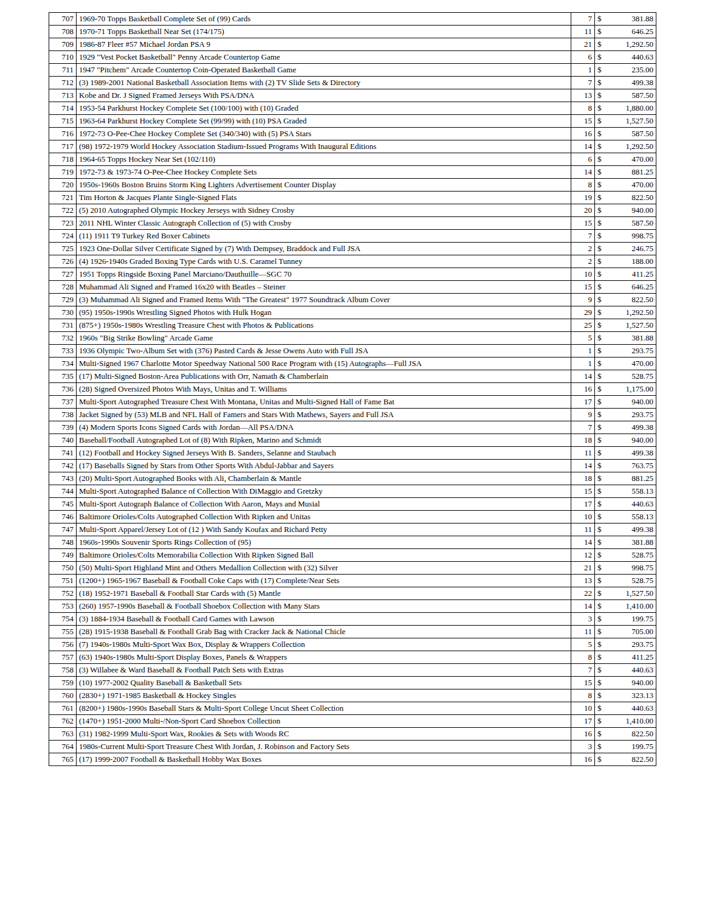| 707 | 1969-70 Topps Basketball Complete Set of (99) Cards | 7 | $ | 381.88 |
| 708 | 1970-71 Topps Basketball Near Set (174/175) | 11 | $ | 646.25 |
| 709 | 1986-87 Fleer #57 Michael Jordan PSA 9 | 21 | $ | 1,292.50 |
| 710 | 1929 "Vest Pocket Basketball" Penny Arcade Countertop Game | 6 | $ | 440.63 |
| 711 | 1947 "Pitchem" Arcade Countertop Coin-Operated Basketball Game | 1 | $ | 235.00 |
| 712 | (3) 1989-2001 National Basketball Association Items with (2) TV Slide Sets & Directory | 7 | $ | 499.38 |
| 713 | Kobe and Dr. J Signed Framed Jerseys With PSA/DNA | 13 | $ | 587.50 |
| 714 | 1953-54 Parkhurst Hockey Complete Set (100/100) with (10) Graded | 8 | $ | 1,880.00 |
| 715 | 1963-64 Parkhurst Hockey Complete Set (99/99) with (10) PSA Graded | 15 | $ | 1,527.50 |
| 716 | 1972-73 O-Pee-Chee Hockey Complete Set (340/340) with (5) PSA Stars | 16 | $ | 587.50 |
| 717 | (98) 1972-1979 World Hockey Association Stadium-Issued Programs With Inaugural Editions | 14 | $ | 1,292.50 |
| 718 | 1964-65 Topps Hockey Near Set (102/110) | 6 | $ | 470.00 |
| 719 | 1972-73 & 1973-74 O-Pee-Chee Hockey Complete Sets | 14 | $ | 881.25 |
| 720 | 1950s-1960s Boston Bruins Storm King Lighters Advertisement Counter Display | 8 | $ | 470.00 |
| 721 | Tim Horton & Jacques Plante Single-Signed Flats | 19 | $ | 822.50 |
| 722 | (5) 2010 Autographed Olympic Hockey Jerseys with Sidney Crosby | 20 | $ | 940.00 |
| 723 | 2011 NHL Winter Classic Autograph Collection of (5) with Crosby | 15 | $ | 587.50 |
| 724 | (11) 1911 T9 Turkey Red Boxer Cabinets | 7 | $ | 998.75 |
| 725 | 1923 One-Dollar Silver Certificate Signed by (7) With Dempsey, Braddock and Full JSA | 2 | $ | 246.75 |
| 726 | (4) 1926-1940s Graded Boxing Type Cards with U.S. Caramel Tunney | 2 | $ | 188.00 |
| 727 | 1951 Topps Ringside Boxing Panel Marciano/Dauthuille—SGC 70 | 10 | $ | 411.25 |
| 728 | Muhammad Ali Signed and Framed 16x20 with Beatles – Steiner | 15 | $ | 646.25 |
| 729 | (3) Muhammad Ali Signed and Framed Items With "The Greatest" 1977 Soundtrack Album Cover | 9 | $ | 822.50 |
| 730 | (95) 1950s-1990s Wrestling Signed Photos with Hulk Hogan | 29 | $ | 1,292.50 |
| 731 | (875+) 1950s-1980s Wrestling Treasure Chest with Photos & Publications | 25 | $ | 1,527.50 |
| 732 | 1960s "Big Strike Bowling" Arcade Game | 5 | $ | 381.88 |
| 733 | 1936 Olympic Two-Album Set with (376) Pasted Cards & Jesse Owens Auto with Full JSA | 1 | $ | 293.75 |
| 734 | Multi-Signed 1967 Charlotte Motor Speedway National 500 Race Program with (15) Autographs—Full JSA | 1 | $ | 470.00 |
| 735 | (17) Multi-Signed Boston-Area Publications with Orr, Namath & Chamberlain | 14 | $ | 528.75 |
| 736 | (28) Signed Oversized Photos With Mays, Unitas and T. Williams | 16 | $ | 1,175.00 |
| 737 | Multi-Sport Autographed Treasure Chest With Montana, Unitas and Multi-Signed Hall of Fame Bat | 17 | $ | 940.00 |
| 738 | Jacket Signed by (53) MLB and NFL Hall of Famers and Stars With Mathews, Sayers and Full JSA | 9 | $ | 293.75 |
| 739 | (4) Modern Sports Icons Signed Cards with Jordan—All PSA/DNA | 7 | $ | 499.38 |
| 740 | Baseball/Football Autographed Lot of (8) With Ripken, Marino and Schmidt | 18 | $ | 940.00 |
| 741 | (12) Football and Hockey Signed Jerseys With B. Sanders, Selanne and Staubach | 11 | $ | 499.38 |
| 742 | (17) Baseballs Signed by Stars from Other Sports With Abdul-Jabbar and Sayers | 14 | $ | 763.75 |
| 743 | (20) Multi-Sport Autographed Books with Ali, Chamberlain & Mantle | 18 | $ | 881.25 |
| 744 | Multi-Sport Autographed Balance of Collection With DiMaggio and Gretzky | 15 | $ | 558.13 |
| 745 | Multi-Sport Autograph Balance of Collection With Aaron, Mays and Musial | 17 | $ | 440.63 |
| 746 | Baltimore Orioles/Colts Autographed Collection With Ripken and Unitas | 10 | $ | 558.13 |
| 747 | Multi-Sport Apparel/Jersey Lot of (12 ) With Sandy Koufax and Richard Petty | 11 | $ | 499.38 |
| 748 | 1960s-1990s Souvenir Sports Rings Collection of (95) | 14 | $ | 381.88 |
| 749 | Baltimore Orioles/Colts Memorabilia Collection With Ripken Signed Ball | 12 | $ | 528.75 |
| 750 | (50) Multi-Sport Highland Mint and Others Medallion Collection with (32) Silver | 21 | $ | 998.75 |
| 751 | (1200+) 1965-1967 Baseball & Football Coke Caps with (17) Complete/Near Sets | 13 | $ | 528.75 |
| 752 | (18) 1952-1971 Baseball & Football Star Cards with (5) Mantle | 22 | $ | 1,527.50 |
| 753 | (260) 1957-1990s Baseball & Football Shoebox Collection with Many Stars | 14 | $ | 1,410.00 |
| 754 | (3) 1884-1934 Baseball & Football Card Games with Lawson | 3 | $ | 199.75 |
| 755 | (28) 1915-1938 Baseball & Football Grab Bag with Cracker Jack & National Chicle | 11 | $ | 705.00 |
| 756 | (7) 1940s-1980s Multi-Sport Wax Box, Display & Wrappers Collection | 5 | $ | 293.75 |
| 757 | (63) 1940s-1980s Multi-Sport Display Boxes, Panels & Wrappers | 8 | $ | 411.25 |
| 758 | (3) Willabee & Ward Baseball & Football Patch Sets with Extras | 7 | $ | 440.63 |
| 759 | (10) 1977-2002 Quality Baseball & Basketball Sets | 15 | $ | 940.00 |
| 760 | (2830+) 1971-1985 Basketball & Hockey Singles | 8 | $ | 323.13 |
| 761 | (8200+) 1980s-1990s Baseball Stars & Multi-Sport College Uncut Sheet Collection | 10 | $ | 440.63 |
| 762 | (1470+) 1951-2000 Multi-/Non-Sport Card Shoebox Collection | 17 | $ | 1,410.00 |
| 763 | (31) 1982-1999 Multi-Sport Wax, Rookies & Sets with Woods RC | 16 | $ | 822.50 |
| 764 | 1980s-Current Multi-Sport Treasure Chest With Jordan, J. Robinson and Factory Sets | 3 | $ | 199.75 |
| 765 | (17) 1999-2007 Football & Basketball Hobby Wax Boxes | 16 | $ | 822.50 |